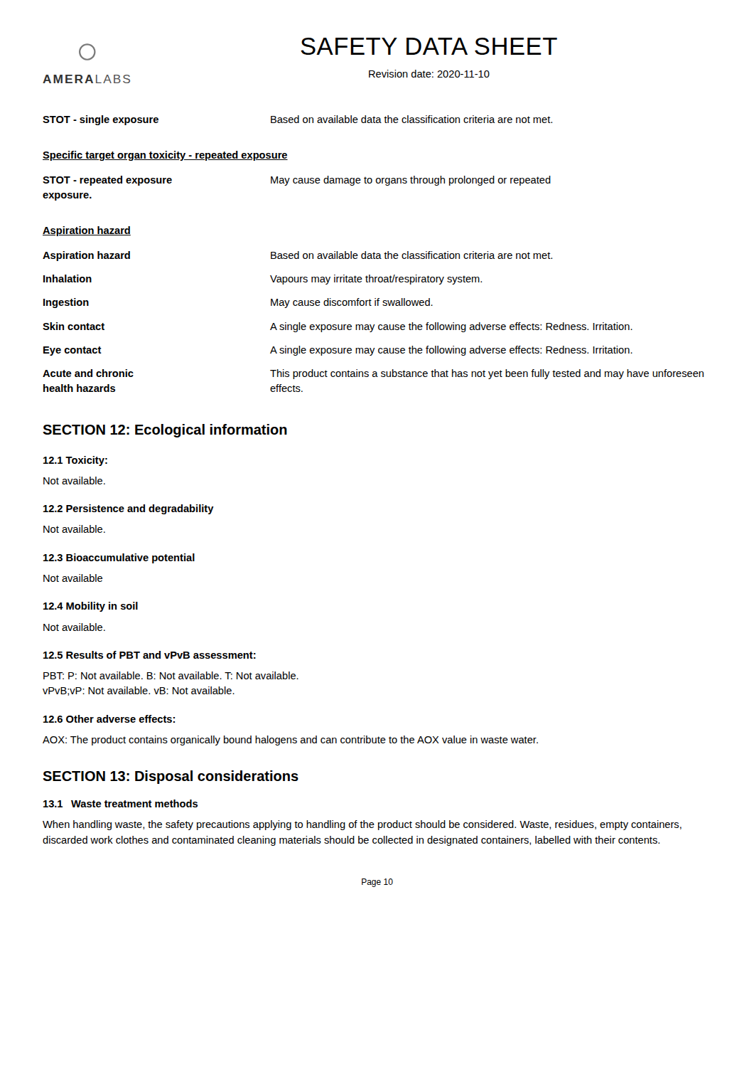○
AMERALABS
SAFETY DATA SHEET
Revision date: 2020-11-10
| STOT - single exposure | Based on available data the classification criteria are not met. |
Specific target organ toxicity - repeated exposure
| STOT - repeated exposure exposure. | May cause damage to organs through prolonged or repeated |
Aspiration hazard
| Aspiration hazard | Based on available data the classification criteria are not met. |
| Inhalation | Vapours may irritate throat/respiratory system. |
| Ingestion | May cause discomfort if swallowed. |
| Skin contact | A single exposure may cause the following adverse effects: Redness. Irritation. |
| Eye contact | A single exposure may cause the following adverse effects: Redness. Irritation. |
| Acute and chronic health hazards | This product contains a substance that has not yet been fully tested and may have unforeseen effects. |
SECTION 12: Ecological information
12.1 Toxicity:
Not available.
12.2 Persistence and degradability
Not available.
12.3 Bioaccumulative potential
Not available
12.4 Mobility in soil
Not available.
12.5 Results of PBT and vPvB assessment:
PBT: P: Not available. B: Not available. T: Not available.
vPvB;vP: Not available. vB: Not available.
12.6 Other adverse effects:
AOX: The product contains organically bound halogens and can contribute to the AOX value in waste water.
SECTION 13: Disposal considerations
13.1 Waste treatment methods
When handling waste, the safety precautions applying to handling of the product should be considered. Waste, residues, empty containers, discarded work clothes and contaminated cleaning materials should be collected in designated containers, labelled with their contents.
Page 10